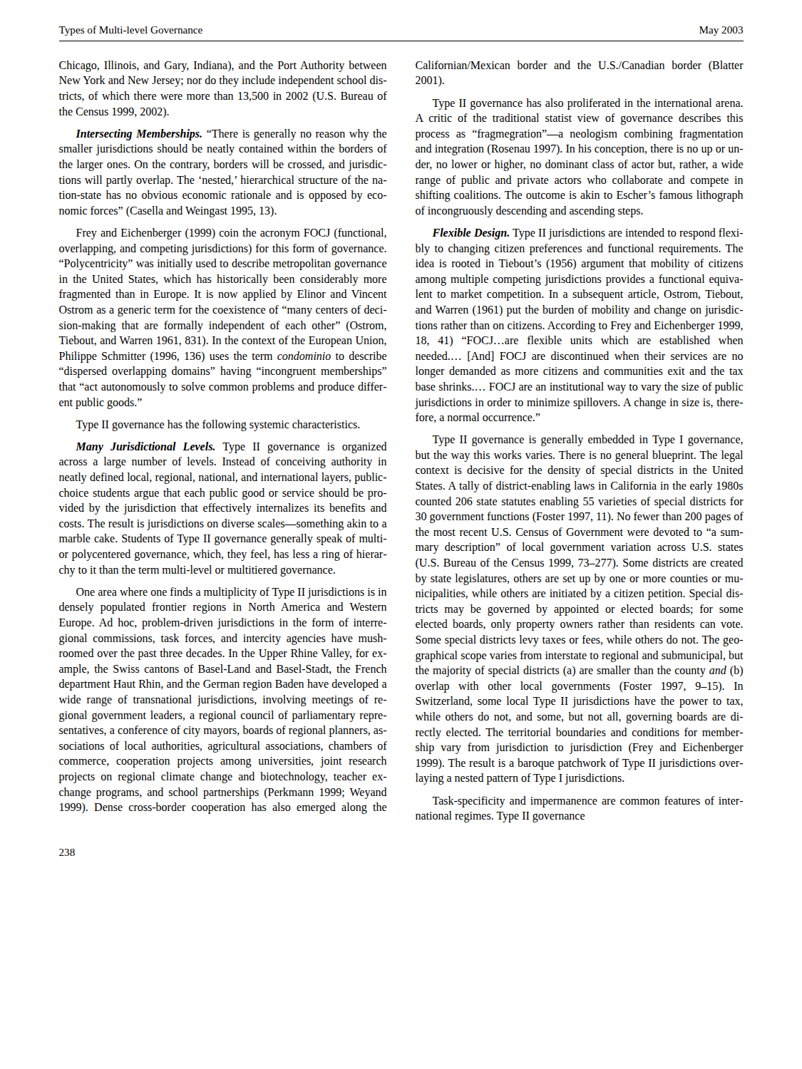Types of Multi-level Governance May 2003
Chicago, Illinois, and Gary, Indiana), and the Port Authority between New York and New Jersey; nor do they include independent school districts, of which there were more than 13,500 in 2002 (U.S. Bureau of the Census 1999, 2002).
Intersecting Memberships. “There is generally no reason why the smaller jurisdictions should be neatly contained within the borders of the larger ones. On the contrary, borders will be crossed, and jurisdictions will partly overlap. The ‘nested,’ hierarchical structure of the nation-state has no obvious economic rationale and is opposed by economic forces” (Casella and Weingast 1995, 13).
Frey and Eichenberger (1999) coin the acronym FOCJ (functional, overlapping, and competing jurisdictions) for this form of governance. “Polycentricity” was initially used to describe metropolitan governance in the United States, which has historically been considerably more fragmented than in Europe. It is now applied by Elinor and Vincent Ostrom as a generic term for the coexistence of “many centers of decision-making that are formally independent of each other” (Ostrom, Tiebout, and Warren 1961, 831). In the context of the European Union, Philippe Schmitter (1996, 136) uses the term condominio to describe “dispersed overlapping domains” having “incongruent memberships” that “act autonomously to solve common problems and produce different public goods.”
Type II governance has the following systemic characteristics.
Many Jurisdictional Levels. Type II governance is organized across a large number of levels. Instead of conceiving authority in neatly defined local, regional, national, and international layers, public-choice students argue that each public good or service should be provided by the jurisdiction that effectively internalizes its benefits and costs. The result is jurisdictions on diverse scales—something akin to a marble cake. Students of Type II governance generally speak of multi- or polycentered governance, which, they feel, has less a ring of hierarchy to it than the term multi-level or multitiered governance.
One area where one finds a multiplicity of Type II jurisdictions is in densely populated frontier regions in North America and Western Europe. Ad hoc, problem-driven jurisdictions in the form of interregional commissions, task forces, and intercity agencies have mushroomed over the past three decades. In the Upper Rhine Valley, for example, the Swiss cantons of Basel-Land and Basel-Stadt, the French department Haut Rhin, and the German region Baden have developed a wide range of transnational jurisdictions, involving meetings of regional government leaders, a regional council of parliamentary representatives, a conference of city mayors, boards of regional planners, associations of local authorities, agricultural associations, chambers of commerce, cooperation projects among universities, joint research projects on regional climate change and biotechnology, teacher exchange programs, and school partnerships (Perkmann 1999; Weyand 1999). Dense cross-border cooperation has also emerged along the Californian/Mexican border and the U.S./Canadian border (Blatter 2001).
Type II governance has also proliferated in the international arena. A critic of the traditional statist view of governance describes this process as “fragmegration”—a neologism combining fragmentation and integration (Rosenau 1997). In his conception, there is no up or under, no lower or higher, no dominant class of actor but, rather, a wide range of public and private actors who collaborate and compete in shifting coalitions. The outcome is akin to Escher’s famous lithograph of incongruously descending and ascending steps.
Flexible Design. Type II jurisdictions are intended to respond flexibly to changing citizen preferences and functional requirements. The idea is rooted in Tiebout’s (1956) argument that mobility of citizens among multiple competing jurisdictions provides a functional equivalent to market competition. In a subsequent article, Ostrom, Tiebout, and Warren (1961) put the burden of mobility and change on jurisdictions rather than on citizens. According to Frey and Eichenberger 1999, 18, 41) “FOCJ…are flexible units which are established when needed.… [And] FOCJ are discontinued when their services are no longer demanded as more citizens and communities exit and the tax base shrinks.… FOCJ are an institutional way to vary the size of public jurisdictions in order to minimize spillovers. A change in size is, therefore, a normal occurrence.”
Type II governance is generally embedded in Type I governance, but the way this works varies. There is no general blueprint. The legal context is decisive for the density of special districts in the United States. A tally of district-enabling laws in California in the early 1980s counted 206 state statutes enabling 55 varieties of special districts for 30 government functions (Foster 1997, 11). No fewer than 200 pages of the most recent U.S. Census of Government were devoted to “a summary description” of local government variation across U.S. states (U.S. Bureau of the Census 1999, 73–277). Some districts are created by state legislatures, others are set up by one or more counties or municipalities, while others are initiated by a citizen petition. Special districts may be governed by appointed or elected boards; for some elected boards, only property owners rather than residents can vote. Some special districts levy taxes or fees, while others do not. The geographical scope varies from interstate to regional and submunicipal, but the majority of special districts (a) are smaller than the county and (b) overlap with other local governments (Foster 1997, 9–15). In Switzerland, some local Type II jurisdictions have the power to tax, while others do not, and some, but not all, governing boards are directly elected. The territorial boundaries and conditions for membership vary from jurisdiction to jurisdiction (Frey and Eichenberger 1999). The result is a baroque patchwork of Type II jurisdictions overlaying a nested pattern of Type I jurisdictions.
Task-specificity and impermanence are common features of international regimes. Type II governance
238